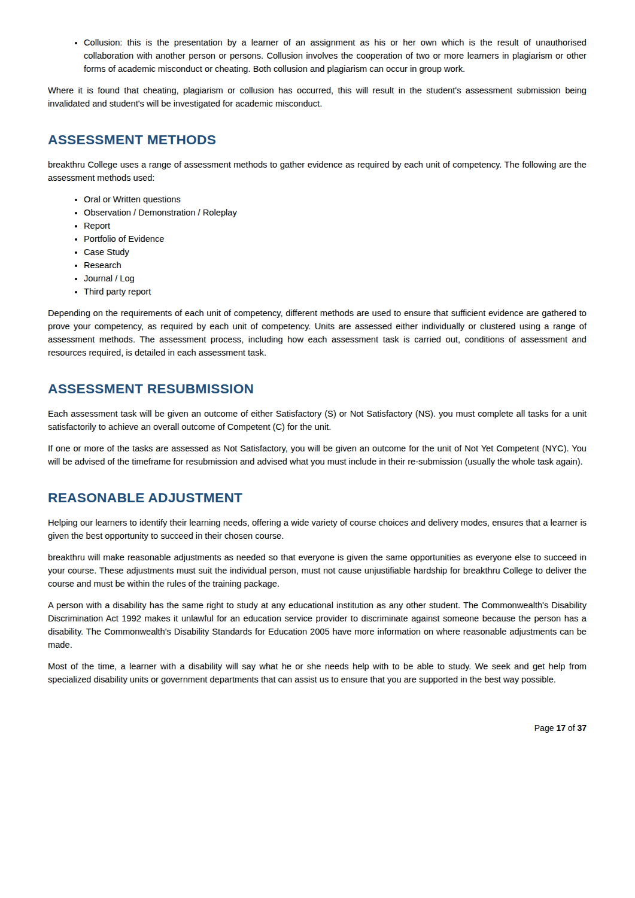Collusion: this is the presentation by a learner of an assignment as his or her own which is the result of unauthorised collaboration with another person or persons. Collusion involves the cooperation of two or more learners in plagiarism or other forms of academic misconduct or cheating. Both collusion and plagiarism can occur in group work.
Where it is found that cheating, plagiarism or collusion has occurred, this will result in the student's assessment submission being invalidated and student's will be investigated for academic misconduct.
ASSESSMENT METHODS
breakthru College uses a range of assessment methods to gather evidence as required by each unit of competency. The following are the assessment methods used:
Oral or Written questions
Observation / Demonstration / Roleplay
Report
Portfolio of Evidence
Case Study
Research
Journal / Log
Third party report
Depending on the requirements of each unit of competency, different methods are used to ensure that sufficient evidence are gathered to prove your competency, as required by each unit of competency. Units are assessed either individually or clustered using a range of assessment methods. The assessment process, including how each assessment task is carried out, conditions of assessment and resources required, is detailed in each assessment task.
ASSESSMENT RESUBMISSION
Each assessment task will be given an outcome of either Satisfactory (S) or Not Satisfactory (NS). you must complete all tasks for a unit satisfactorily to achieve an overall outcome of Competent (C) for the unit.
If one or more of the tasks are assessed as Not Satisfactory, you will be given an outcome for the unit of Not Yet Competent (NYC). You will be advised of the timeframe for resubmission and advised what you must include in their re-submission (usually the whole task again).
REASONABLE ADJUSTMENT
Helping our learners to identify their learning needs, offering a wide variety of course choices and delivery modes, ensures that a learner is given the best opportunity to succeed in their chosen course.
breakthru will make reasonable adjustments as needed so that everyone is given the same opportunities as everyone else to succeed in your course. These adjustments must suit the individual person, must not cause unjustifiable hardship for breakthru College to deliver the course and must be within the rules of the training package.
A person with a disability has the same right to study at any educational institution as any other student. The Commonwealth's Disability Discrimination Act 1992 makes it unlawful for an education service provider to discriminate against someone because the person has a disability. The Commonwealth's Disability Standards for Education 2005 have more information on where reasonable adjustments can be made.
Most of the time, a learner with a disability will say what he or she needs help with to be able to study. We seek and get help from specialized disability units or government departments that can assist us to ensure that you are supported in the best way possible.
Page 17 of 37